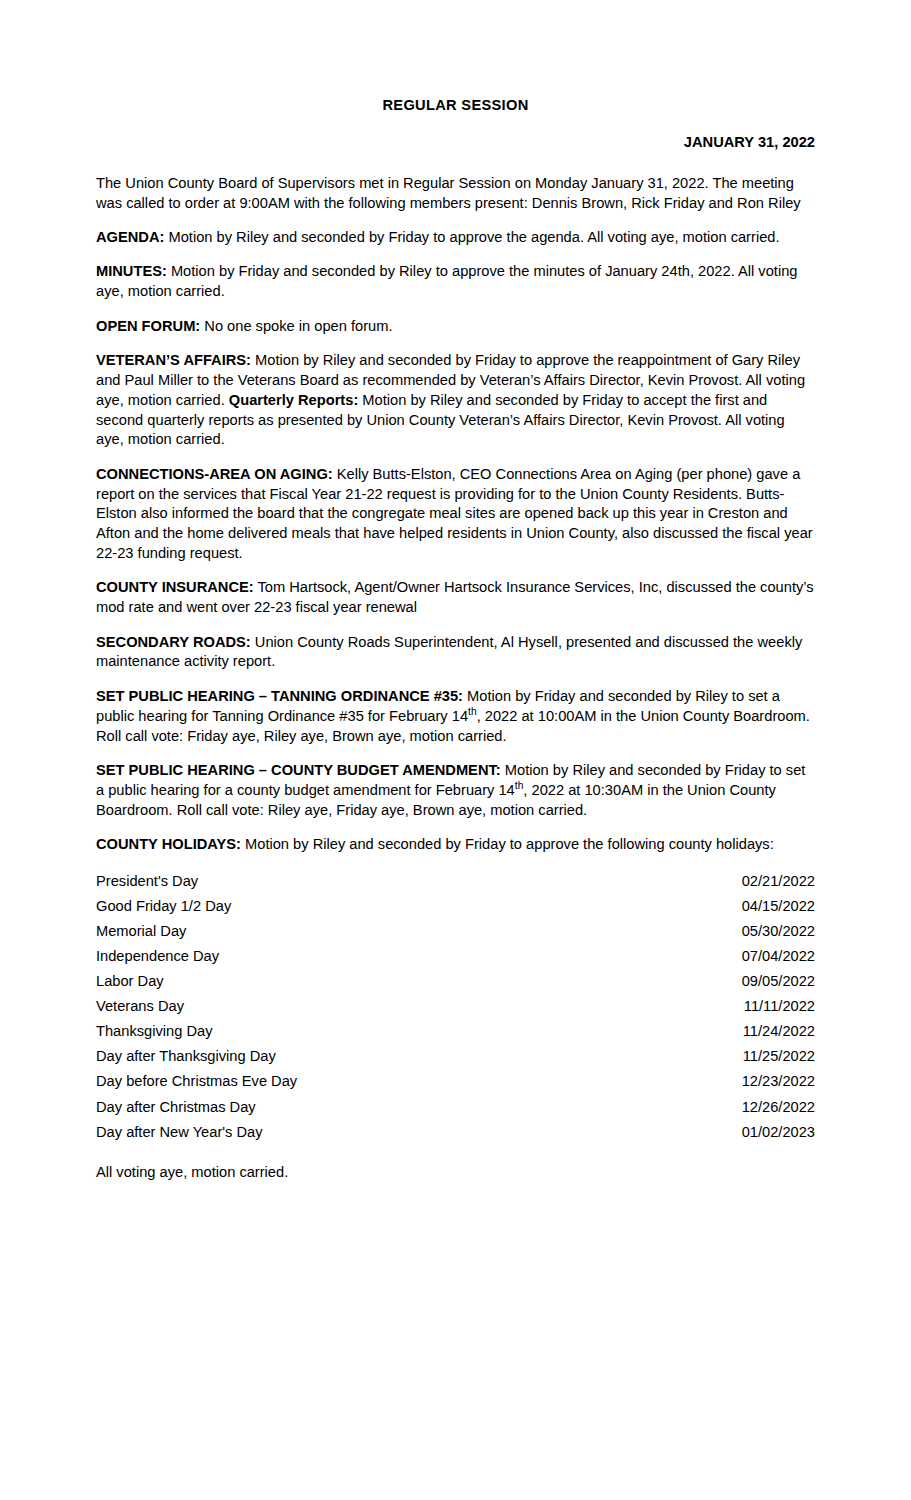REGULAR SESSION
JANUARY 31, 2022
The Union County Board of Supervisors met in Regular Session on Monday January 31, 2022. The meeting was called to order at 9:00AM with the following members present: Dennis Brown, Rick Friday and Ron Riley
AGENDA: Motion by Riley and seconded by Friday to approve the agenda. All voting aye, motion carried.
MINUTES: Motion by Friday and seconded by Riley to approve the minutes of January 24th, 2022. All voting aye, motion carried.
OPEN FORUM: No one spoke in open forum.
VETERAN’S AFFAIRS: Motion by Riley and seconded by Friday to approve the reappointment of Gary Riley and Paul Miller to the Veterans Board as recommended by Veteran’s Affairs Director, Kevin Provost. All voting aye, motion carried. Quarterly Reports: Motion by Riley and seconded by Friday to accept the first and second quarterly reports as presented by Union County Veteran’s Affairs Director, Kevin Provost. All voting aye, motion carried.
CONNECTIONS-AREA ON AGING: Kelly Butts-Elston, CEO Connections Area on Aging (per phone) gave a report on the services that Fiscal Year 21-22 request is providing for to the Union County Residents. Butts-Elston also informed the board that the congregate meal sites are opened back up this year in Creston and Afton and the home delivered meals that have helped residents in Union County, also discussed the fiscal year 22-23 funding request.
COUNTY INSURANCE: Tom Hartsock, Agent/Owner Hartsock Insurance Services, Inc, discussed the county’s mod rate and went over 22-23 fiscal year renewal
SECONDARY ROADS: Union County Roads Superintendent, Al Hysell, presented and discussed the weekly maintenance activity report.
SET PUBLIC HEARING – TANNING ORDINANCE #35: Motion by Friday and seconded by Riley to set a public hearing for Tanning Ordinance #35 for February 14th, 2022 at 10:00AM in the Union County Boardroom. Roll call vote: Friday aye, Riley aye, Brown aye, motion carried.
SET PUBLIC HEARING – COUNTY BUDGET AMENDMENT: Motion by Riley and seconded by Friday to set a public hearing for a county budget amendment for February 14th, 2022 at 10:30AM in the Union County Boardroom. Roll call vote: Riley aye, Friday aye, Brown aye, motion carried.
COUNTY HOLIDAYS: Motion by Riley and seconded by Friday to approve the following county holidays:
| President's Day | 02/21/2022 |
| Good Friday 1/2 Day | 04/15/2022 |
| Memorial Day | 05/30/2022 |
| Independence Day | 07/04/2022 |
| Labor Day | 09/05/2022 |
| Veterans Day | 11/11/2022 |
| Thanksgiving Day | 11/24/2022 |
| Day after Thanksgiving Day | 11/25/2022 |
| Day before Christmas Eve Day | 12/23/2022 |
| Day after Christmas Day | 12/26/2022 |
| Day after New Year's Day | 01/02/2023 |
All voting aye, motion carried.